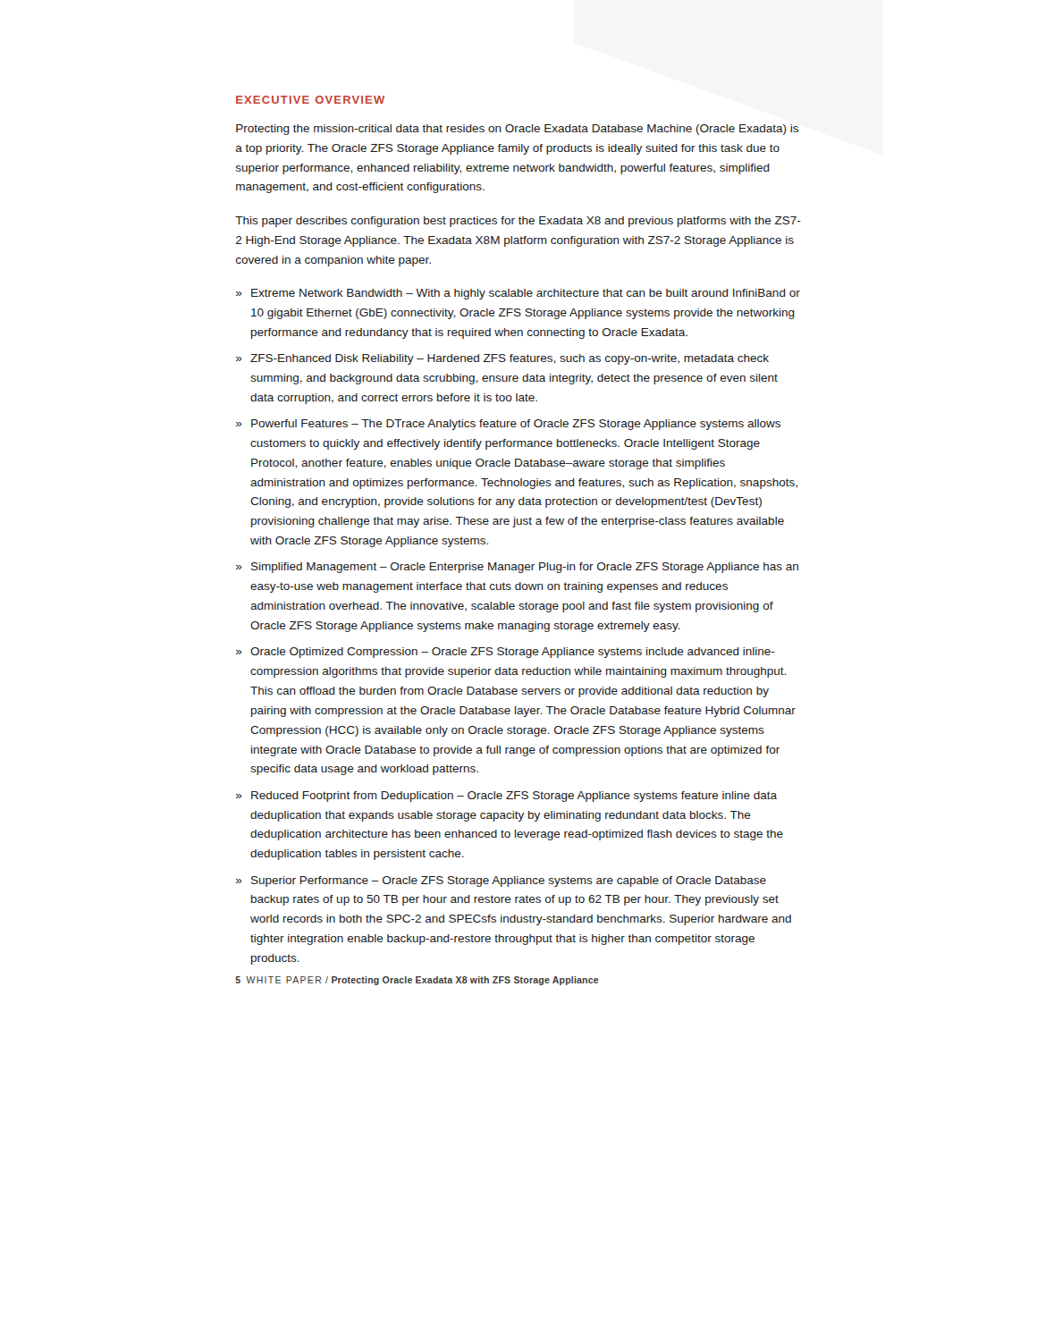Executive Overview
Protecting the mission-critical data that resides on Oracle Exadata Database Machine (Oracle Exadata) is a top priority. The Oracle ZFS Storage Appliance family of products is ideally suited for this task due to superior performance, enhanced reliability, extreme network bandwidth, powerful features, simplified management, and cost-efficient configurations.
This paper describes configuration best practices for the Exadata X8 and previous platforms with the ZS7-2 High-End Storage Appliance. The Exadata X8M platform configuration with ZS7-2 Storage Appliance is covered in a companion white paper.
Extreme Network Bandwidth – With a highly scalable architecture that can be built around InfiniBand or 10 gigabit Ethernet (GbE) connectivity, Oracle ZFS Storage Appliance systems provide the networking performance and redundancy that is required when connecting to Oracle Exadata.
ZFS-Enhanced Disk Reliability – Hardened ZFS features, such as copy-on-write, metadata check summing, and background data scrubbing, ensure data integrity, detect the presence of even silent data corruption, and correct errors before it is too late.
Powerful Features – The DTrace Analytics feature of Oracle ZFS Storage Appliance systems allows customers to quickly and effectively identify performance bottlenecks. Oracle Intelligent Storage Protocol, another feature, enables unique Oracle Database–aware storage that simplifies administration and optimizes performance. Technologies and features, such as Replication, snapshots, Cloning, and encryption, provide solutions for any data protection or development/test (DevTest) provisioning challenge that may arise. These are just a few of the enterprise-class features available with Oracle ZFS Storage Appliance systems.
Simplified Management – Oracle Enterprise Manager Plug-in for Oracle ZFS Storage Appliance has an easy-to-use web management interface that cuts down on training expenses and reduces administration overhead. The innovative, scalable storage pool and fast file system provisioning of Oracle ZFS Storage Appliance systems make managing storage extremely easy.
Oracle Optimized Compression – Oracle ZFS Storage Appliance systems include advanced inline-compression algorithms that provide superior data reduction while maintaining maximum throughput. This can offload the burden from Oracle Database servers or provide additional data reduction by pairing with compression at the Oracle Database layer. The Oracle Database feature Hybrid Columnar Compression (HCC) is available only on Oracle storage. Oracle ZFS Storage Appliance systems integrate with Oracle Database to provide a full range of compression options that are optimized for specific data usage and workload patterns.
Reduced Footprint from Deduplication – Oracle ZFS Storage Appliance systems feature inline data deduplication that expands usable storage capacity by eliminating redundant data blocks. The deduplication architecture has been enhanced to leverage read-optimized flash devices to stage the deduplication tables in persistent cache.
Superior Performance – Oracle ZFS Storage Appliance systems are capable of Oracle Database backup rates of up to 50 TB per hour and restore rates of up to 62 TB per hour. They previously set world records in both the SPC-2 and SPECsfs industry-standard benchmarks. Superior hardware and tighter integration enable backup-and-restore throughput that is higher than competitor storage products.
5 WHITE PAPER / Protecting Oracle Exadata X8 with ZFS Storage Appliance